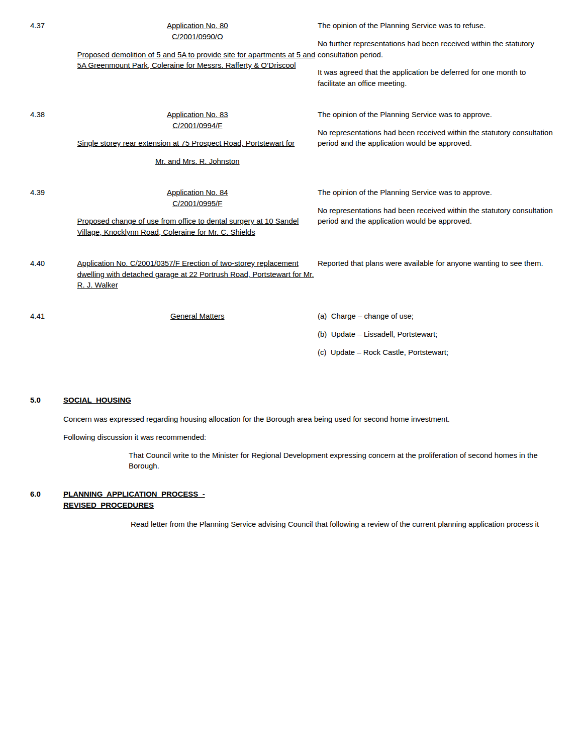| 4.37 | Application No. 80 C/2001/0990/O Proposed demolition of 5 and 5A to provide site for apartments at 5 and 5A Greenmount Park, Coleraine for Messrs. Rafferty & O’Driscool | The opinion of the Planning Service was to refuse. No further representations had been received within the statutory consultation period. It was agreed that the application be deferred for one month to facilitate an office meeting. |
| 4.38 | Application No. 83 C/2001/0994/F Single storey rear extension at 75 Prospect Road, Portstewart for Mr. and Mrs. R. Johnston | The opinion of the Planning Service was to approve. No representations had been received within the statutory consultation period and the application would be approved. |
| 4.39 | Application No. 84 C/2001/0995/F Proposed change of use from office to dental surgery at 10 Sandel Village, Knocklynn Road, Coleraine for Mr. C. Shields | The opinion of the Planning Service was to approve. No representations had been received within the statutory consultation period and the application would be approved. |
| 4.40 | Application No. C/2001/0357/F Erection of two-storey replacement dwelling with detached garage at 22 Portrush Road, Portstewart for Mr. R. J. Walker | Reported that plans were available for anyone wanting to see them. |
| 4.41 | General Matters | (a) Charge – change of use; (b) Update – Lissadell, Portstewart; (c) Update – Rock Castle, Portstewart; |
5.0
SOCIAL HOUSING
Concern was expressed regarding housing allocation for the Borough area being used for second home investment.
Following discussion it was recommended:
That Council write to the Minister for Regional Development expressing concern at the proliferation of second homes in the Borough.
6.0
PLANNING APPLICATION PROCESS -
REVISED PROCEDURES
Read letter from the Planning Service advising Council that following a review of the current planning application process it